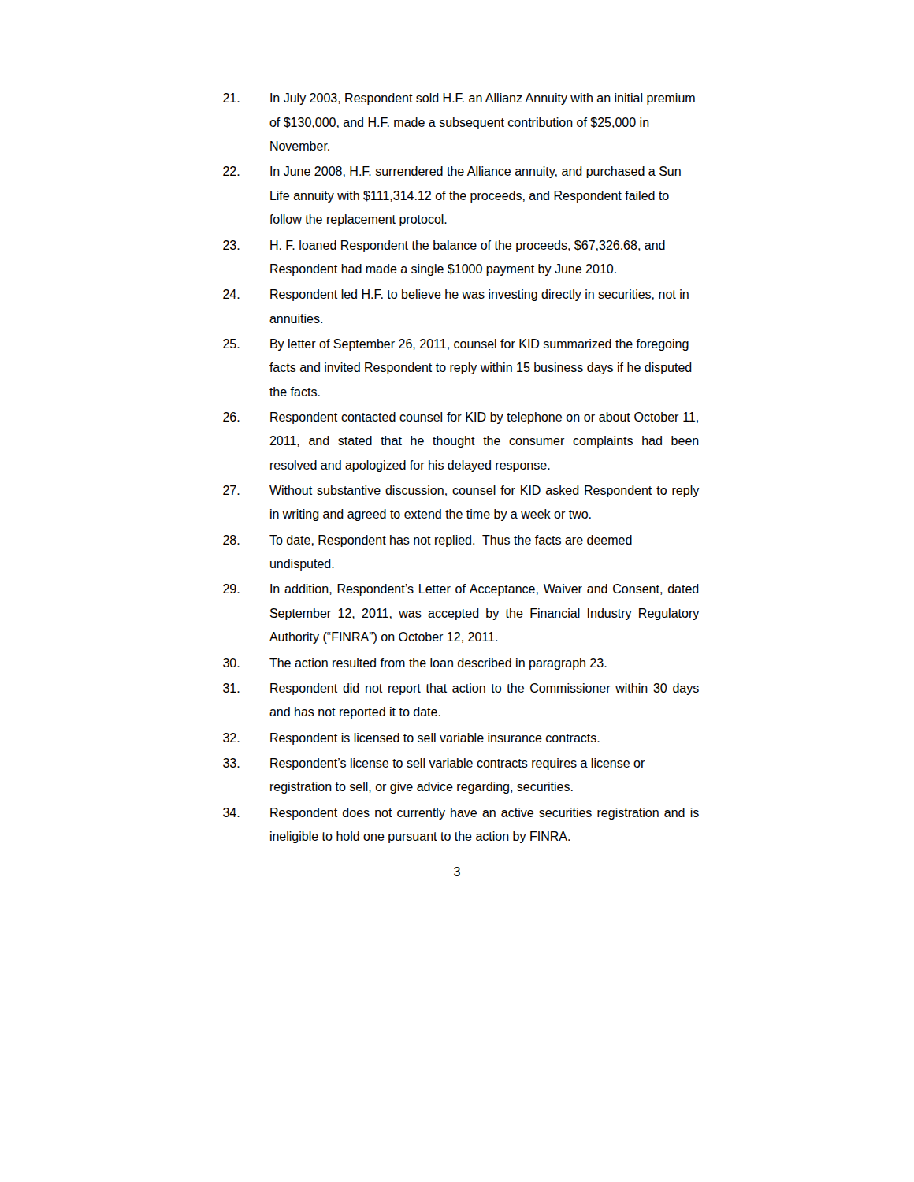21. In July 2003, Respondent sold H.F. an Allianz Annuity with an initial premium of $130,000, and H.F. made a subsequent contribution of $25,000 in November.
22. In June 2008, H.F. surrendered the Alliance annuity, and purchased a Sun Life annuity with $111,314.12 of the proceeds, and Respondent failed to follow the replacement protocol.
23. H. F. loaned Respondent the balance of the proceeds, $67,326.68, and Respondent had made a single $1000 payment by June 2010.
24. Respondent led H.F. to believe he was investing directly in securities, not in annuities.
25. By letter of September 26, 2011, counsel for KID summarized the foregoing facts and invited Respondent to reply within 15 business days if he disputed the facts.
26. Respondent contacted counsel for KID by telephone on or about October 11, 2011, and stated that he thought the consumer complaints had been resolved and apologized for his delayed response.
27. Without substantive discussion, counsel for KID asked Respondent to reply in writing and agreed to extend the time by a week or two.
28. To date, Respondent has not replied. Thus the facts are deemed undisputed.
29. In addition, Respondent’s Letter of Acceptance, Waiver and Consent, dated September 12, 2011, was accepted by the Financial Industry Regulatory Authority (“FINRA”) on October 12, 2011.
30. The action resulted from the loan described in paragraph 23.
31. Respondent did not report that action to the Commissioner within 30 days and has not reported it to date.
32. Respondent is licensed to sell variable insurance contracts.
33. Respondent’s license to sell variable contracts requires a license or registration to sell, or give advice regarding, securities.
34. Respondent does not currently have an active securities registration and is ineligible to hold one pursuant to the action by FINRA.
3